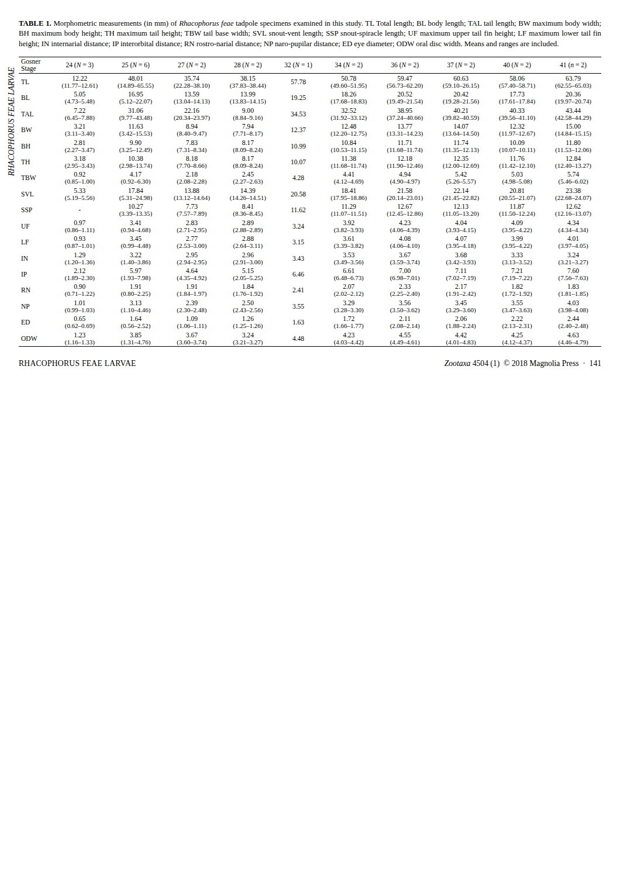RHACOPHORUS FEAE LARVAE
TABLE 1. Morphometric measurements (in mm) of Rhacophorus feae tadpole specimens examined in this study. TL Total length; BL body length; TAL tail length; BW maximum body width; BH maximum body height; TH maximum tail height; TBW tail base width; SVL snout-vent length; SSP snout-spiracle length; UF maximum upper tail fin height; LF maximum lower tail fin height; IN internarial distance; IP interorbital distance; RN rostro-narial distance; NP naro-pupilar distance; ED eye diameter; ODW oral disc width. Means and ranges are included.
| Gosner Stage | 24 ( N = 3) | 25 ( N = 6) | 27 ( N = 2) | 28 ( N = 2) | 32 ( N = 1) | 34 ( N = 2) | 36 ( N = 2) | 37 ( N = 2) | 40 ( N = 2) | 41 ( n = 2) |
| --- | --- | --- | --- | --- | --- | --- | --- | --- | --- | --- |
| TL | 12.22 (11.77–12.61) | 48.01 (14.89–65.55) | 35.74 (22.28–38.10) | 38.15 (37.83–38.44) | 57.78 | 50.78 (49.60–51.95) | 59.47 (56.73–62.20) | 60.63 (59.10–26.15) | 58.06 (57.40–58.71) | 63.79 (62.55–65.03) |
| BL | 5.05 (4.73–5.48) | 16.95 (5.12–22.07) | 13.59 (13.04–14.13) | 13.99 (13.83–14.15) | 19.25 | 18.26 (17.68–18.83) | 20.52 (19.49–21.54) | 20.42 (19.28–21.56) | 17.73 (17.61–17.84) | 20.36 (19.97–20.74) |
| TAL | 7.22 (6.45–7.88) | 31.06 (9.77–43.48) | 22.16 (20.34–23.97) | 9.00 (8.84–9.16) | 34.53 | 32.52 (31.92–33.12) | 38.95 (37.24–40.66) | 40.21 (39.82–40.59) | 40.33 (39.56–41.10) | 43.44 (42.58–44.29) |
| BW | 3.21 (3.11–3.40) | 11.63 (3.42–15.53) | 8.94 (8.40–9.47) | 7.94 (7.71–8.17) | 12.37 | 12.48 (12.20–12.75) | 13.77 (13.31–14.23) | 14.07 (13.64–14.50) | 12.32 (11.97–12.67) | 15.00 (14.84–15.15) |
| BH | 2.81 (2.27–3.47) | 9.90 (3.25–12.49) | 7.83 (7.31–8.34) | 8.17 (8.09–8.24) | 10.99 | 10.84 (10.53–11.15) | 11.71 (11.68–11.74) | 11.74 (11.35–12.13) | 10.09 (10.07–10.11) | 11.80 (11.53–12.06) |
| TH | 3.18 (2.95–3.43) | 10.38 (2.98–13.74) | 8.18 (7.70–8.66) | 8.17 (8.09–8.24) | 10.07 | 11.38 (11.68–11.74) | 12.18 (11.90–12.46) | 12.35 (12.00–12.69) | 11.76 (11.42–12.10) | 12.84 (12.40–13.27) |
| TBW | 0.92 (0.85–1.00) | 4.17 (0.92–6.30) | 2.18 (2.08–2.28) | 2.45 (2.27–2.63) | 4.28 | 4.41 (4.12–4.69) | 4.94 (4.90–4.97) | 5.42 (5.26–5.57) | 5.03 (4.98–5.08) | 5.74 (5.46–6.02) |
| SVL | 5.33 (5.19–5.56) | 17.84 (5.31–24.98) | 13.88 (13.12–14.64) | 14.39 (14.26–14.51) | 20.58 | 18.41 (17.95–18.86) | 21.58 (20.14–23.01) | 22.14 (21.45–22.82) | 20.81 (20.55–21.07) | 23.38 (22.68–24.07) |
| SSP | - | 10.27 (3.39–13.35) | 7.73 (7.57–7.89) | 8.41 (8.36–8.45) | 11.62 | 11.29 (11.07–11.51) | 12.67 (12.45–12.86) | 12.13 (11.05–13.20) | 11.87 (11.50–12.24) | 12.62 (12.16–13.07) |
| UF | 0.97 (0.86–1.11) | 3.41 (0.94–4.68) | 2.83 (2.71–2.95) | 2.89 (2.88–2.89) | 3.24 | 3.92 (3.82–3.93) | 4.23 (4.06–4.39) | 4.04 (3.93–4.15) | 4.09 (3.95–4.22) | 4.34 (4.34–4.34) |
| LF | 0.93 (0.87–1.01) | 3.45 (0.99–4.48) | 2.77 (2.53–3.00) | 2.88 (2.64–3.11) | 3.15 | 3.61 (3.39–3.82) | 4.08 (4.06–4.10) | 4.07 (3.95–4.18) | 3.99 (3.95–4.22) | 4.01 (3.97–4.05) |
| IN | 1.29 (1.20–1.36) | 3.22 (1.40–3.86) | 2.95 (2.94–2.95) | 2.96 (2.91–3.00) | 3.43 | 3.53 (3.49–3.56) | 3.67 (3.59–3.74) | 3.68 (3.42–3.93) | 3.33 (3.13–3.52) | 3.24 (3.21–3.27) |
| IP | 2.12 (1.89–2.30) | 5.97 (1.93–7.98) | 4.64 (4.35–4.92) | 5.15 (2.05–5.25) | 6.46 | 6.61 (6.48–6.73) | 7.00 (6.98–7.01) | 7.11 (7.02–7.19) | 7.21 (7.19–7.22) | 7.60 (7.56–7.63) |
| RN | 0.90 (0.71–1.22) | 1.91 (0.80–2.25) | 1.91 (1.84–1.97) | 1.84 (1.76–1.92) | 2.41 | 2.07 (2.02–2.12) | 2.33 (2.25–2.40) | 2.17 (1.91–2.42) | 1.82 (1.72–1.92) | 1.83 (1.81–1.85) |
| NP | 1.01 (0.99–1.03) | 3.13 (1.10–4.46) | 2.39 (2.30–2.48) | 2.50 (2.43–2.56) | 3.55 | 3.29 (3.28–3.30) | 3.56 (3.50–3.62) | 3.45 (3.29–3.60) | 3.55 (3.47–3.63) | 4.03 (3.98–4.08) |
| ED | 0.65 (0.62–0.69) | 1.64 (0.56–2.52) | 1.09 (1.06–1.11) | 1.26 (1.25–1.26) | 1.63 | 1.72 (1.66–1.77) | 2.11 (2.08–2.14) | 2.06 (1.88–2.24) | 2.22 (2.13–2.31) | 2.44 (2.40–2.48) |
| ODW | 1.23 (1.16–1.33) | 3.85 (1.31–4.76) | 3.67 (3.60–3.74) | 3.24 (3.21–3.27) | 4.48 | 4.23 (4.03–4.42) | 4.55 (4.49–4.61) | 4.42 (4.01–4.83) | 4.25 (4.12–4.37) | 4.63 (4.46–4.79) |
RHACOPHORUS FEAE LARVAE
Zootaxa 4504 (1) © 2018 Magnolia Press · 141